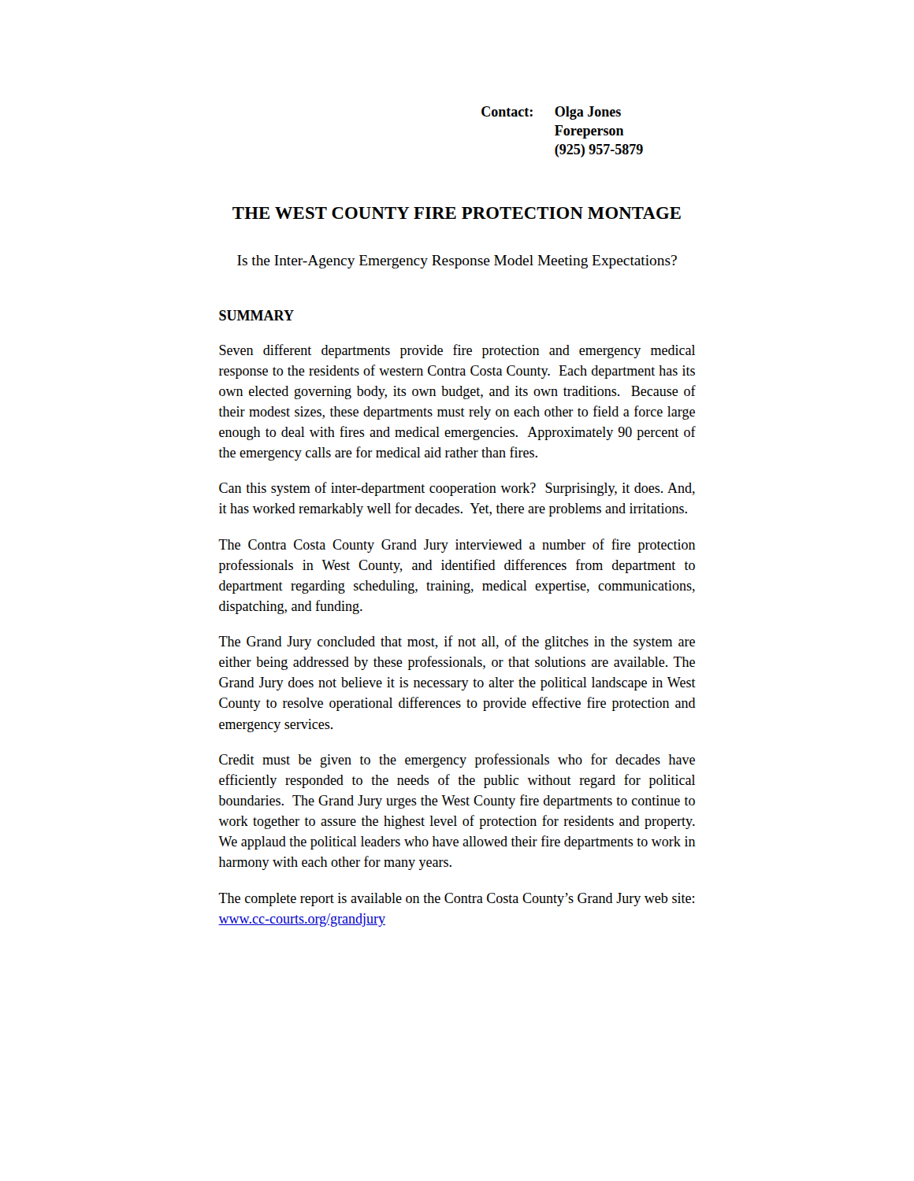Contact: Olga Jones
Foreperson
(925) 957-5879
THE WEST COUNTY FIRE PROTECTION MONTAGE
Is the Inter-Agency Emergency Response Model Meeting Expectations?
SUMMARY
Seven different departments provide fire protection and emergency medical response to the residents of western Contra Costa County. Each department has its own elected governing body, its own budget, and its own traditions. Because of their modest sizes, these departments must rely on each other to field a force large enough to deal with fires and medical emergencies. Approximately 90 percent of the emergency calls are for medical aid rather than fires.
Can this system of inter-department cooperation work? Surprisingly, it does. And, it has worked remarkably well for decades. Yet, there are problems and irritations.
The Contra Costa County Grand Jury interviewed a number of fire protection professionals in West County, and identified differences from department to department regarding scheduling, training, medical expertise, communications, dispatching, and funding.
The Grand Jury concluded that most, if not all, of the glitches in the system are either being addressed by these professionals, or that solutions are available. The Grand Jury does not believe it is necessary to alter the political landscape in West County to resolve operational differences to provide effective fire protection and emergency services.
Credit must be given to the emergency professionals who for decades have efficiently responded to the needs of the public without regard for political boundaries. The Grand Jury urges the West County fire departments to continue to work together to assure the highest level of protection for residents and property. We applaud the political leaders who have allowed their fire departments to work in harmony with each other for many years.
The complete report is available on the Contra Costa County’s Grand Jury web site: www.cc-courts.org/grandjury